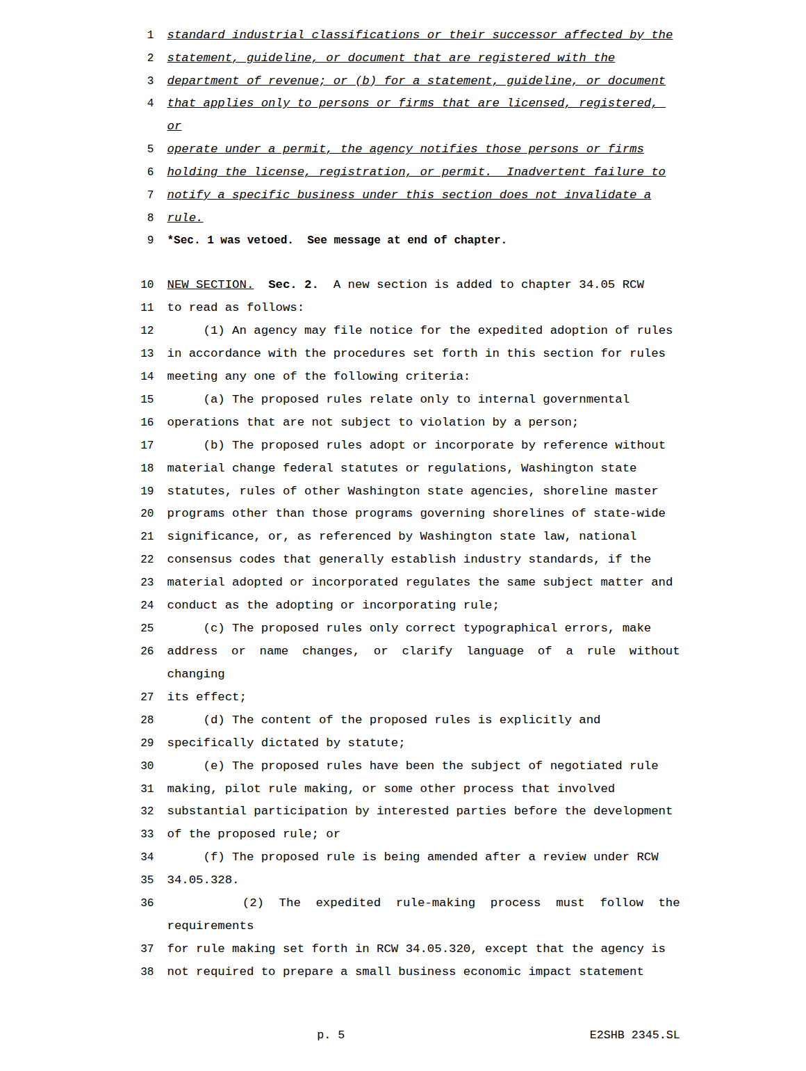1 standard industrial classifications or their successor affected by the
2 statement, guideline, or document that are registered with the
3 department of revenue; or (b) for a statement, guideline, or document
4 that applies only to persons or firms that are licensed, registered, or
5 operate under a permit, the agency notifies those persons or firms
6 holding the license, registration, or permit. Inadvertent failure to
7 notify a specific business under this section does not invalidate a
8 rule.
9*Sec. 1 was vetoed. See message at end of chapter.
10 NEW SECTION. Sec. 2. A new section is added to chapter 34.05 RCW
11 to read as follows:
12 (1) An agency may file notice for the expedited adoption of rules
13 in accordance with the procedures set forth in this section for rules
14 meeting any one of the following criteria:
15 (a) The proposed rules relate only to internal governmental
16 operations that are not subject to violation by a person;
17 (b) The proposed rules adopt or incorporate by reference without
18 material change federal statutes or regulations, Washington state
19 statutes, rules of other Washington state agencies, shoreline master
20 programs other than those programs governing shorelines of state-wide
21 significance, or, as referenced by Washington state law, national
22 consensus codes that generally establish industry standards, if the
23 material adopted or incorporated regulates the same subject matter and
24 conduct as the adopting or incorporating rule;
25 (c) The proposed rules only correct typographical errors, make
26 address or name changes, or clarify language of a rule without changing
27 its effect;
28 (d) The content of the proposed rules is explicitly and
29 specifically dictated by statute;
30 (e) The proposed rules have been the subject of negotiated rule
31 making, pilot rule making, or some other process that involved
32 substantial participation by interested parties before the development
33 of the proposed rule; or
34 (f) The proposed rule is being amended after a review under RCW
3534.05.328.
36 (2) The expedited rule-making process must follow the requirements
37 for rule making set forth in RCW 34.05.320, except that the agency is
38 not required to prepare a small business economic impact statement
p. 5 E2SHB 2345.SL